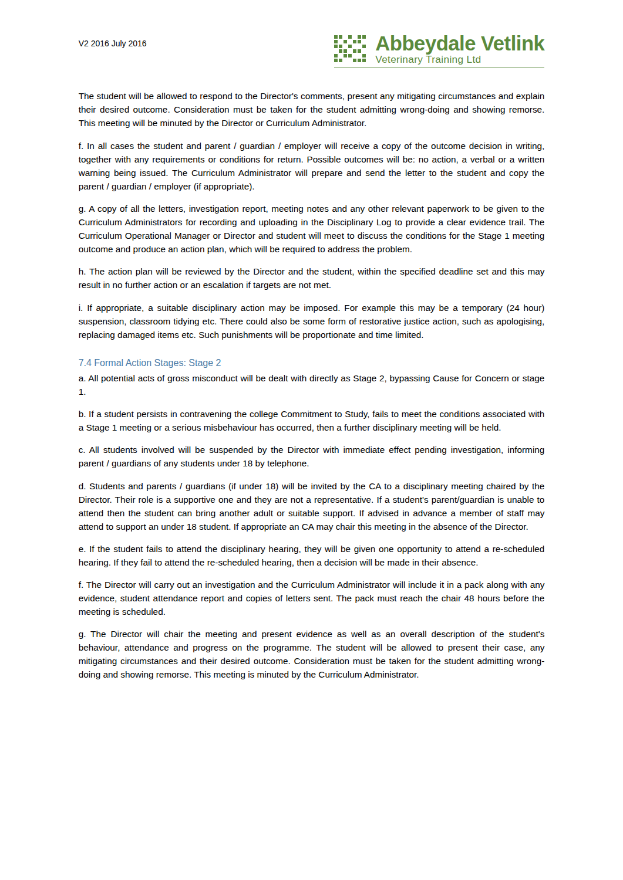V2 2016 July 2016
Abbeydale Vetlink
Veterinary Training Ltd
The student will be allowed to respond to the Director's comments, present any mitigating circumstances and explain their desired outcome. Consideration must be taken for the student admitting wrong-doing and showing remorse. This meeting will be minuted by the Director or Curriculum Administrator.
f. In all cases the student and parent / guardian / employer will receive a copy of the outcome decision in writing, together with any requirements or conditions for return. Possible outcomes will be: no action, a verbal or a written warning being issued. The Curriculum Administrator will prepare and send the letter to the student and copy the parent / guardian / employer (if appropriate).
g. A copy of all the letters, investigation report, meeting notes and any other relevant paperwork to be given to the Curriculum Administrators for recording and uploading in the Disciplinary Log to provide a clear evidence trail. The Curriculum Operational Manager or Director and student will meet to discuss the conditions for the Stage 1 meeting outcome and produce an action plan, which will be required to address the problem.
h. The action plan will be reviewed by the Director and the student, within the specified deadline set and this may result in no further action or an escalation if targets are not met.
i. If appropriate, a suitable disciplinary action may be imposed. For example this may be a temporary (24 hour) suspension, classroom tidying etc. There could also be some form of restorative justice action, such as apologising, replacing damaged items etc. Such punishments will be proportionate and time limited.
7.4 Formal Action Stages: Stage 2
a. All potential acts of gross misconduct will be dealt with directly as Stage 2, bypassing Cause for Concern or stage 1.
b. If a student persists in contravening the college Commitment to Study, fails to meet the conditions associated with a Stage 1 meeting or a serious misbehaviour has occurred, then a further disciplinary meeting will be held.
c. All students involved will be suspended by the Director with immediate effect pending investigation, informing parent / guardians of any students under 18 by telephone.
d. Students and parents / guardians (if under 18) will be invited by the CA to a disciplinary meeting chaired by the Director. Their role is a supportive one and they are not a representative. If a student's parent/guardian is unable to attend then the student can bring another adult or suitable support. If advised in advance a member of staff may attend to support an under 18 student. If appropriate an CA may chair this meeting in the absence of the Director.
e. If the student fails to attend the disciplinary hearing, they will be given one opportunity to attend a re-scheduled hearing. If they fail to attend the re-scheduled hearing, then a decision will be made in their absence.
f. The Director will carry out an investigation and the Curriculum Administrator will include it in a pack along with any evidence, student attendance report and copies of letters sent. The pack must reach the chair 48 hours before the meeting is scheduled.
g. The Director will chair the meeting and present evidence as well as an overall description of the student's behaviour, attendance and progress on the programme. The student will be allowed to present their case, any mitigating circumstances and their desired outcome. Consideration must be taken for the student admitting wrong-doing and showing remorse. This meeting is minuted by the Curriculum Administrator.